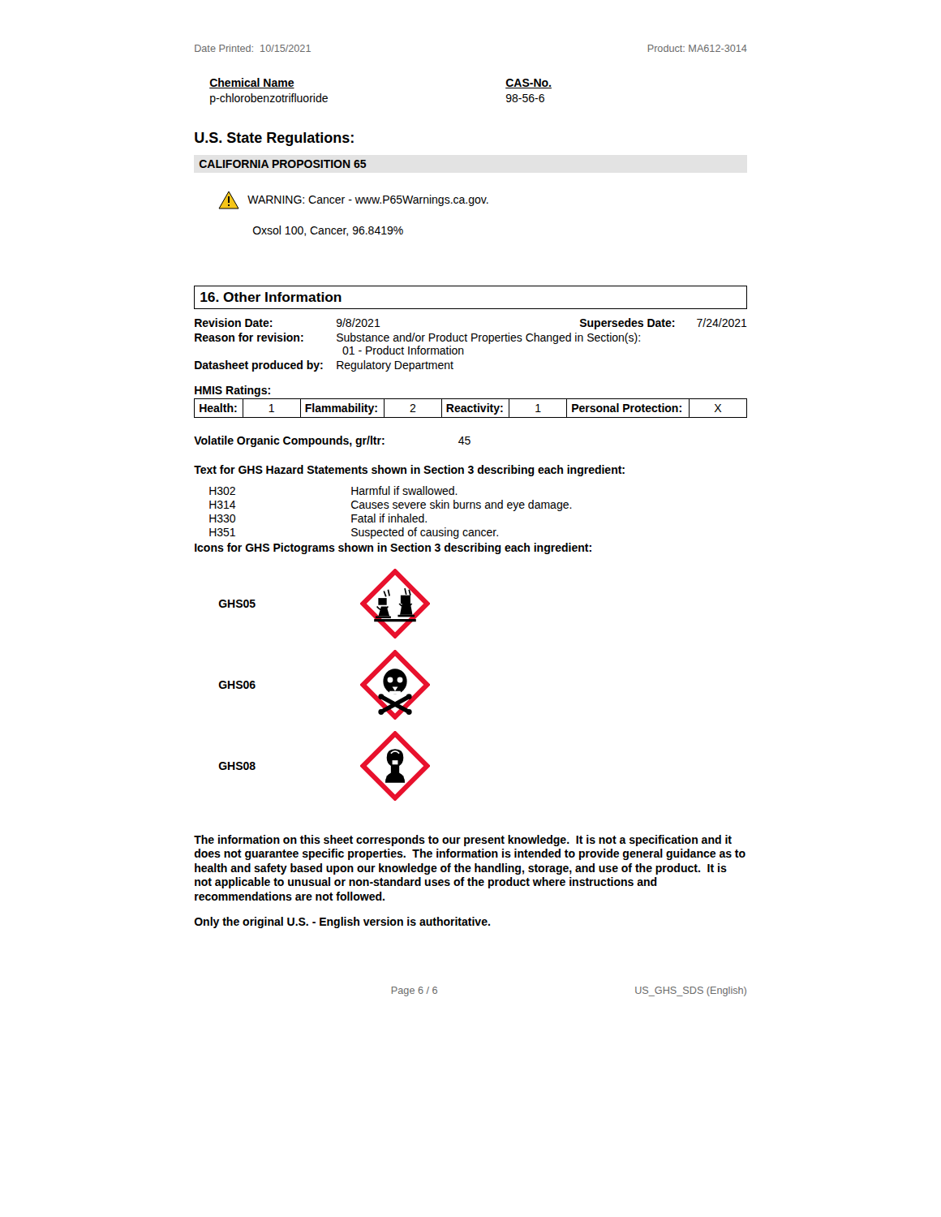Date Printed: 10/15/2021
Product: MA612-3014
| Chemical Name | CAS-No. |
| --- | --- |
| p-chlorobenzotrifluoride | 98-56-6 |
U.S. State Regulations:
CALIFORNIA PROPOSITION 65
WARNING: Cancer - www.P65Warnings.ca.gov.
Oxsol 100, Cancer, 96.8419%
16. Other Information
| Revision Date: | 9/8/2021 | Supersedes Date: | 7/24/2021 |
| Reason for revision: | Substance and/or Product Properties Changed in Section(s): 01 - Product Information |
| Datasheet produced by: | Regulatory Department |
HMIS Ratings:
| Health: | 1 | Flammability: | 2 | Reactivity: | 1 | Personal Protection: | X |
Volatile Organic Compounds, gr/ltr:45
Text for GHS Hazard Statements shown in Section 3 describing each ingredient:
| H302 | Harmful if swallowed. |
| H314 | Causes severe skin burns and eye damage. |
| H330 | Fatal if inhaled. |
| H351 | Suspected of causing cancer. |
Icons for GHS Pictograms shown in Section 3 describing each ingredient:
| GHS05 | |
| GHS06 | |
| GHS08 | |
The information on this sheet corresponds to our present knowledge. It is not a specification and it does not guarantee specific properties. The information is intended to provide general guidance as to health and safety based upon our knowledge of the handling, storage, and use of the product. It is not applicable to unusual or non-standard uses of the product where instructions and recommendations are not followed.
Only the original U.S. - English version is authoritative.
Page 6 / 6
US_GHS_SDS (English)